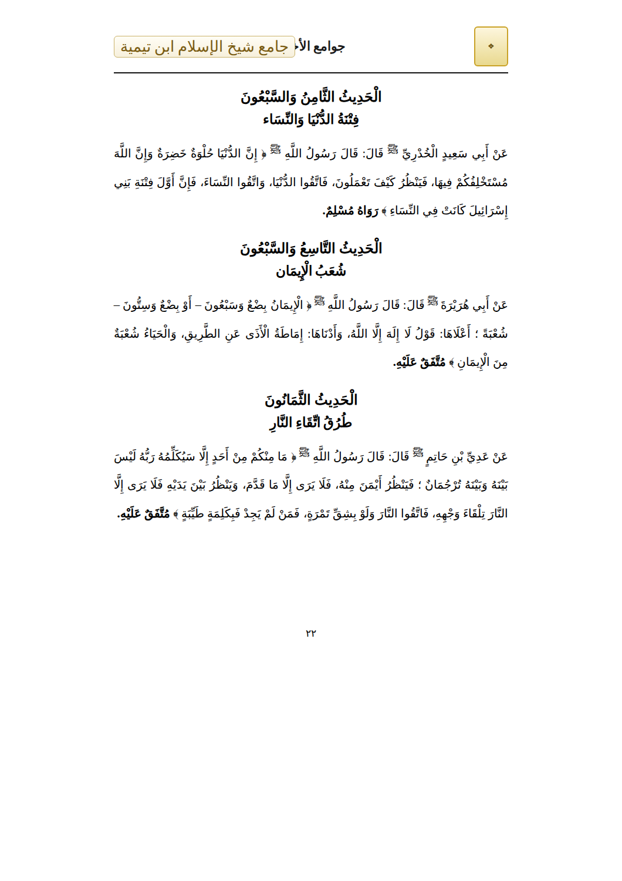❖
جوامع الأخبار
جامع شيخ الإسلام ابن تيمية
الْحَدِيثُ الثَّامِنُ وَالسَّبْعُونَ
فِتْنَةُ الدُّنْيَا وَالنِّسَاء
عَنْ أَبِي سَعِيدٍ الْخُدْرِيِّ ﷺ قَالَ: قَالَ رَسُولُ اللَّهِ ﷺ ﴿ إِنَّ الدُّنْيَا حُلْوَةٌ خَضِرَةٌ وَإِنَّ اللَّهَ مُسْتَخْلِفُكُمْ فِيهَا، فَيَنْظُرُ كَيْفَ تَعْمَلُونَ، فَاتَّقُوا الدُّنْيَا، وَاتَّقُوا النِّسَاءَ، فَإِنَّ أَوَّلَ فِتْنَةِ بَنِي إِسْرَائِيلَ كَانَتْ فِي النِّسَاءِ ﴾ رَوَاهُ مُسْلِمٌ.
الْحَدِيثُ التَّاسِعُ وَالسَّبْعُونَ
شُعَبُ الْإِيمَان
عَنْ أَبِي هُرَيْرَةَ ﷺ قَالَ: قَالَ رَسُولُ اللَّهِ ﷺ ﴿ الْإِيمَانُ بِضْعٌ وَسَبْعُونَ – أَوْ بِضْعٌ وَسِتُّونَ – شُعْبَةً ؛ أَعْلَاهَا: قَوْلُ لَا إِلَهَ إِلَّا اللَّهُ، وَأَدْنَاهَا: إِمَاطَةُ الْأَذَى عَنِ الطَّرِيقِ، وَالْحَيَاءُ شُعْبَةٌ مِنَ الْإِيمَانِ ﴾ مُتَّفَقٌ عَلَيْهِ.
الْحَدِيثُ الثَّمَانُونَ
طُرُقُ اتِّقَاءِ النَّارِ
عَنْ عَدِيِّ بْنِ حَاتِمٍ ﷺ قَالَ: قَالَ رَسُولُ اللَّهِ ﷺ ﴿ مَا مِنْكُمْ مِنْ أَحَدٍ إِلَّا سَيُكَلِّمُهُ رَبُّهُ لَيْسَ بَيْنَهُ وَبَيْنَهُ تُرْجُمَانٌ ؛ فَيَنْظُرُ أَيْمَنَ مِنْهُ، فَلَا يَرَى إِلَّا مَا قَدَّمَ، وَيَنْظُرُ بَيْنَ يَدَيْهِ فَلَا يَرَى إِلَّا النَّارَ تِلْقَاءَ وَجْهِهِ، فَاتَّقُوا النَّارَ وَلَوْ بِشِقِّ تَمْرَةٍ، فَمَنْ لَمْ يَجِدْ فَبِكَلِمَةٍ طَيِّبَةٍ ﴾ مُتَّفَقٌ عَلَيْهِ.
٢٢